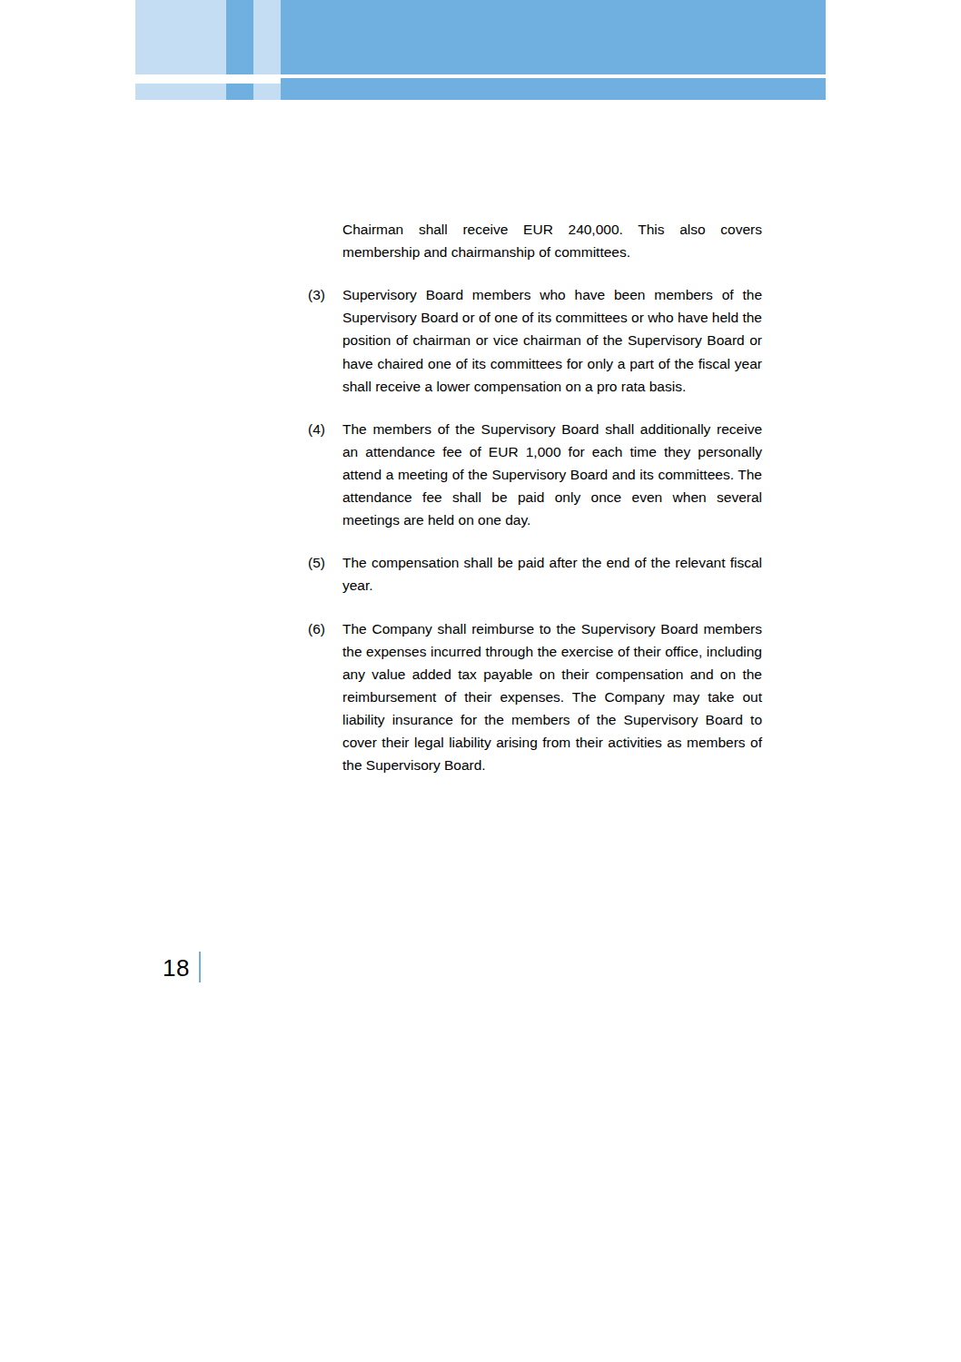Chairman shall receive EUR 240,000. This also covers membership and chairmanship of committees.
(3) Supervisory Board members who have been members of the Supervisory Board or of one of its committees or who have held the position of chairman or vice chairman of the Supervisory Board or have chaired one of its committees for only a part of the fiscal year shall receive a lower compensation on a pro rata basis.
(4) The members of the Supervisory Board shall additionally receive an attendance fee of EUR 1,000 for each time they personally attend a meeting of the Supervisory Board and its committees. The attendance fee shall be paid only once even when several meetings are held on one day.
(5) The compensation shall be paid after the end of the relevant fiscal year.
(6) The Company shall reimburse to the Supervisory Board members the expenses incurred through the exercise of their office, including any value added tax payable on their compensation and on the reimbursement of their expenses. The Company may take out liability insurance for the members of the Supervisory Board to cover their legal liability arising from their activities as members of the Supervisory Board.
18